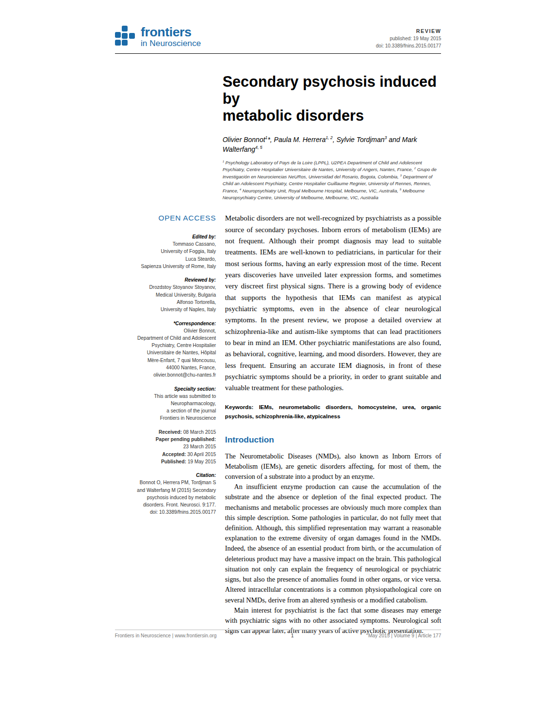frontiers
in Neuroscience
REVIEW
published: 19 May 2015
doi: 10.3389/fnins.2015.00177
Secondary psychosis induced by
metabolic disorders
Olivier Bonnot1*, Paula M. Herrera1, 2, Sylvie Tordjman3 and Mark Walterfang4, 5
1 Psychology Laboratory of Pays de la Loire (LPPL), U2PEA Department of Child and Adolescent Psychiatry, Centre Hospitalier Universitaire de Nantes, University of Angers, Nantes, France, 2 Grupo de Investigación en Neurociencias NeURos, Universidad del Rosario, Bogota, Colombia, 3 Department of Child an Adolescent Psychiatry, Centre Hospitalier Guillaume Regnier, University of Rennes, Rennes, France, 4 Neuropsychiatry Unit, Royal Melbourne Hospital, Melbourne, VIC, Australia, 5 Melbourne Neuropsychiatry Centre, University of Melbourne, Melbourne, VIC, Australia
OPEN ACCESS
Edited by:
Tommaso Cassano,
University of Foggia, Italy
Luca Steardo,
Sapienza University of Rome, Italy
Reviewed by:
Drozdstoy Stoyanov Stoyanov,
Medical University, Bulgaria
Alfonso Tortorella,
University of Naples, Italy
*Correspondence:
Olivier Bonnot,
Department of Child and Adolescent
Psychiatry, Centre Hospitalier
Universitaire de Nantes, Hôpital
Mère-Enfant, 7 quai Moncousu,
44000 Nantes, France,
olivier.bonnot@chu-nantes.fr
Specialty section:
This article was submitted to
Neuropharmacology,
a section of the journal
Frontiers in Neuroscience
Received: 08 March 2015
Paper pending published:
23 March 2015
Accepted: 30 April 2015
Published: 19 May 2015
Citation:
Bonnot O, Herrera PM, Tordjman S
and Walterfang M (2015) Secondary
psychosis induced by metabolic
disorders. Front. Neurosci. 9:177.
doi: 10.3389/fnins.2015.00177
Metabolic disorders are not well-recognized by psychiatrists as a possible source of secondary psychoses. Inborn errors of metabolism (IEMs) are not frequent. Although their prompt diagnosis may lead to suitable treatments. IEMs are well-known to pediatricians, in particular for their most serious forms, having an early expression most of the time. Recent years discoveries have unveiled later expression forms, and sometimes very discreet first physical signs. There is a growing body of evidence that supports the hypothesis that IEMs can manifest as atypical psychiatric symptoms, even in the absence of clear neurological symptoms. In the present review, we propose a detailed overview at schizophrenia-like and autism-like symptoms that can lead practitioners to bear in mind an IEM. Other psychiatric manifestations are also found, as behavioral, cognitive, learning, and mood disorders. However, they are less frequent. Ensuring an accurate IEM diagnosis, in front of these psychiatric symptoms should be a priority, in order to grant suitable and valuable treatment for these pathologies.
Keywords: IEMs, neurometabolic disorders, homocysteine, urea, organic psychosis, schizophrenia-like, atypicalness
Introduction
The Neurometabolic Diseases (NMDs), also known as Inborn Errors of Metabolism (IEMs), are genetic disorders affecting, for most of them, the conversion of a substrate into a product by an enzyme.
An insufficient enzyme production can cause the accumulation of the substrate and the absence or depletion of the final expected product. The mechanisms and metabolic processes are obviously much more complex than this simple description. Some pathologies in particular, do not fully meet that definition. Although, this simplified representation may warrant a reasonable explanation to the extreme diversity of organ damages found in the NMDs. Indeed, the absence of an essential product from birth, or the accumulation of deleterious product may have a massive impact on the brain. This pathological situation not only can explain the frequency of neurological or psychiatric signs, but also the presence of anomalies found in other organs, or vice versa. Altered intracellular concentrations is a common physiopathological core on several NMDs, derive from an altered synthesis or a modified catabolism.
Main interest for psychiatrist is the fact that some diseases may emerge with psychiatric signs with no other associated symptoms. Neurological soft signs can appear later, after many years of active psychotic presentation.
Frontiers in Neuroscience | www.frontiersin.org
1
May 2015 | Volume 9 | Article 177